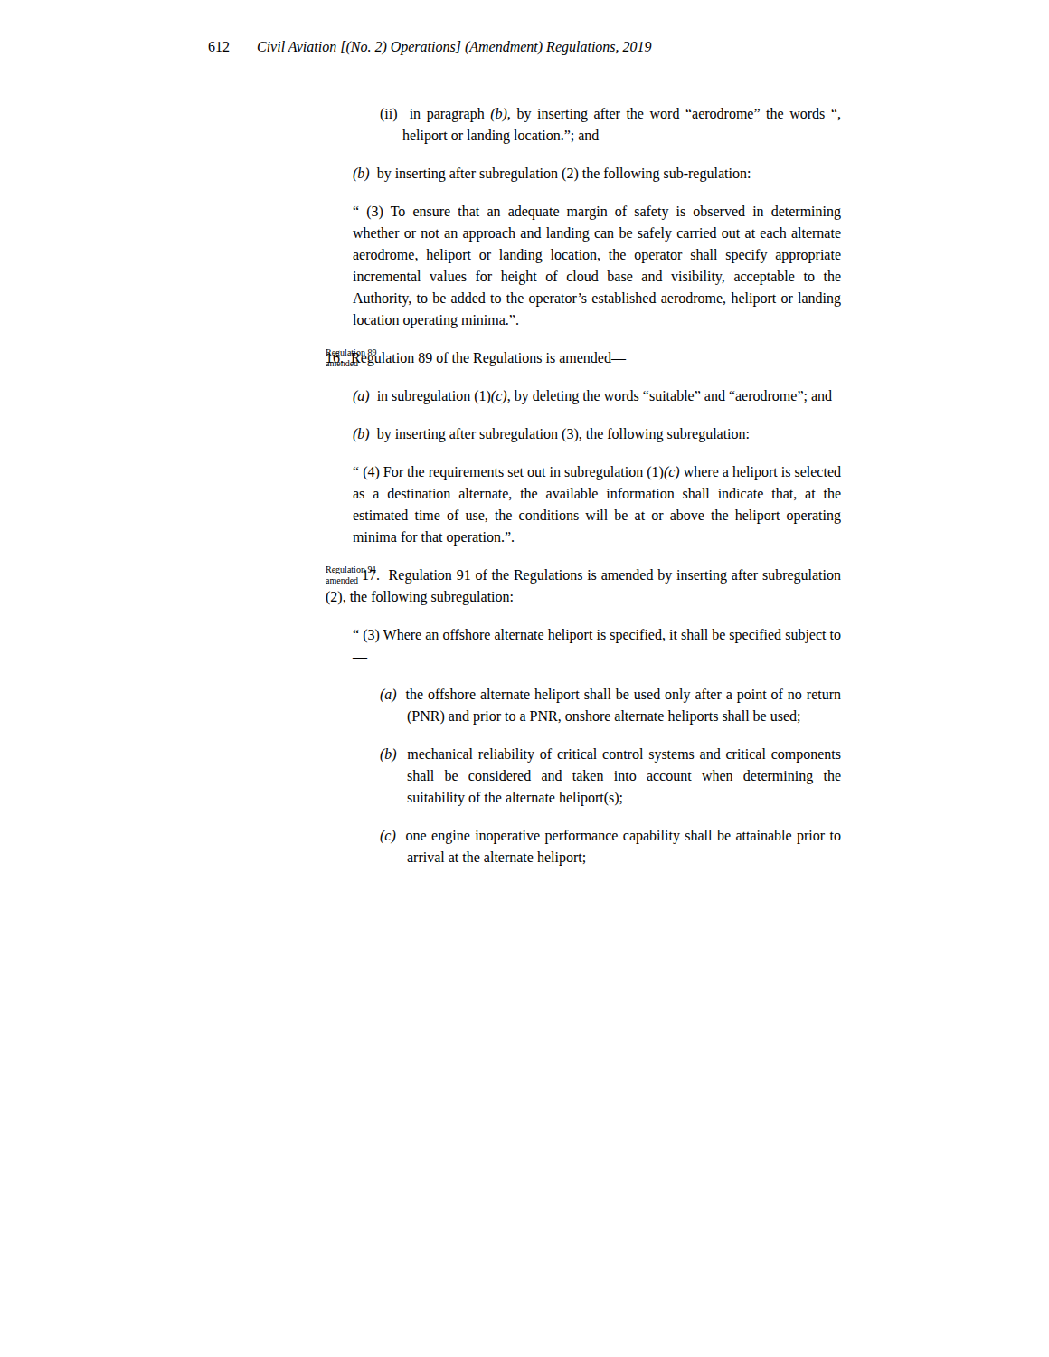612 Civil Aviation [(No. 2) Operations] (Amendment) Regulations, 2019
(ii) in paragraph (b), by inserting after the word “aerodrome” the words “, heliport or landing location.”; and
(b) by inserting after subregulation (2) the following sub-regulation:
“ (3) To ensure that an adequate margin of safety is observed in determining whether or not an approach and landing can be safely carried out at each alternate aerodrome, heliport or landing location, the operator shall specify appropriate incremental values for height of cloud base and visibility, acceptable to the Authority, to be added to the operator’s established aerodrome, heliport or landing location operating minima.”.
Regulation 89
amended
16. Regulation 89 of the Regulations is amended—
(a) in subregulation (1)(c), by deleting the words “suitable” and “aerodrome”; and
(b) by inserting after subregulation (3), the following subregulation:
“ (4) For the requirements set out in subregulation (1)(c) where a heliport is selected as a destination alternate, the available information shall indicate that, at the estimated time of use, the conditions will be at or above the heliport operating minima for that operation.”.
Regulation 91
amended
17. Regulation 91 of the Regulations is amended by inserting after subregulation (2), the following subregulation:
“ (3) Where an offshore alternate heliport is specified, it shall be specified subject to—
(a) the offshore alternate heliport shall be used only after a point of no return (PNR) and prior to a PNR, onshore alternate heliports shall be used;
(b) mechanical reliability of critical control systems and critical components shall be considered and taken into account when determining the suitability of the alternate heliport(s);
(c) one engine inoperative performance capability shall be attainable prior to arrival at the alternate heliport;